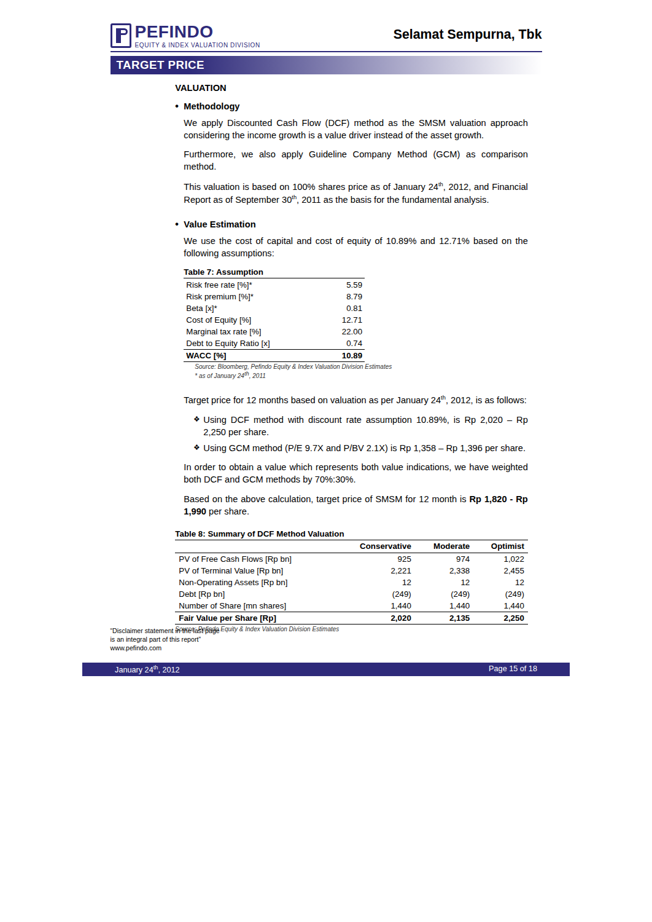PEFINDO
EQUITY & INDEX VALUATION DIVISION
Selamat Sempurna, Tbk
TARGET PRICE
VALUATION
Methodology
We apply Discounted Cash Flow (DCF) method as the SMSM valuation approach considering the income growth is a value driver instead of the asset growth.
Furthermore, we also apply Guideline Company Method (GCM) as comparison method.
This valuation is based on 100% shares price as of January 24th, 2012, and Financial Report as of September 30th, 2011 as the basis for the fundamental analysis.
Value Estimation
We use the cost of capital and cost of equity of 10.89% and 12.71% based on the following assumptions:
Table 7: Assumption
| Risk free rate [%]* | 5.59 |
| Risk premium [%]* | 8.79 |
| Beta [x]* | 0.81 |
| Cost of Equity [%] | 12.71 |
| Marginal tax rate [%] | 22.00 |
| Debt to Equity Ratio [x] | 0.74 |
| WACC [%] | 10.89 |
Source: Bloomberg, Pefindo Equity & Index Valuation Division Estimates
* as of January 24th, 2011
Target price for 12 months based on valuation as per January 24th, 2012, is as follows:
Using DCF method with discount rate assumption 10.89%, is Rp 2,020 – Rp 2,250 per share.
Using GCM method (P/E 9.7X and P/BV 2.1X) is Rp 1,358 – Rp 1,396 per share.
In order to obtain a value which represents both value indications, we have weighted both DCF and GCM methods by 70%:30%.
Based on the above calculation, target price of SMSM for 12 month is Rp 1,820 - Rp 1,990 per share.
Table 8: Summary of DCF Method Valuation
| | Conservative | Moderate | Optimist |
| --- | --- | --- | --- |
| PV of Free Cash Flows [Rp bn] | 925 | 974 | 1,022 |
| PV of Terminal Value [Rp bn] | 2,221 | 2,338 | 2,455 |
| Non-Operating Assets [Rp bn] | 12 | 12 | 12 |
| Debt [Rp bn] | (249) | (249) | (249) |
| Number of Share [mn shares] | 1,440 | 1,440 | 1,440 |
| Fair Value per Share [Rp] | 2,020 | 2,135 | 2,250 |
Source: Pefindo Equity & Index Valuation Division Estimates
“Disclaimer statement in the last page
is an integral part of this report”
www.pefindo.com
January 24th, 2012
Page 15 of 18